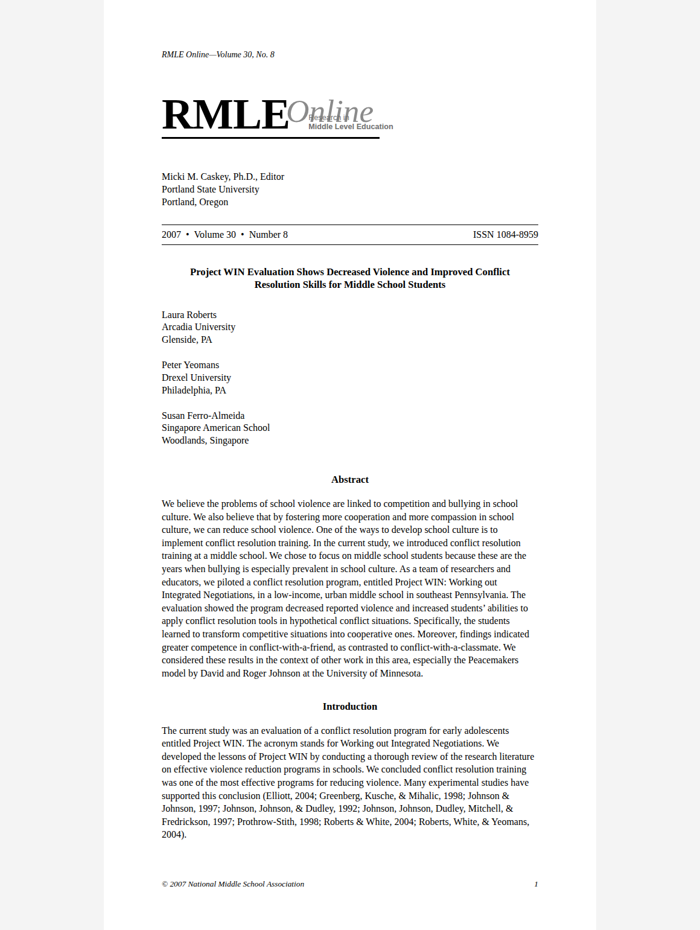RMLE Online—Volume 30, No. 8
RMLE Online Research in
Middle Level Education
Micki M. Caskey, Ph.D., Editor
Portland State University
Portland, Oregon
2007 • Volume 30 • Number 8 ISSN 1084-8959
Project WIN Evaluation Shows Decreased Violence and Improved Conflict
Resolution Skills for Middle School Students
Laura Roberts
Arcadia University
Glenside, PA
Peter Yeomans
Drexel University
Philadelphia, PA
Susan Ferro-Almeida
Singapore American School
Woodlands, Singapore
Abstract
We believe the problems of school violence are linked to competition and bullying in school culture. We also believe that by fostering more cooperation and more compassion in school culture, we can reduce school violence. One of the ways to develop school culture is to implement conflict resolution training. In the current study, we introduced conflict resolution training at a middle school. We chose to focus on middle school students because these are the years when bullying is especially prevalent in school culture. As a team of researchers and educators, we piloted a conflict resolution program, entitled Project WIN: Working out Integrated Negotiations, in a low-income, urban middle school in southeast Pennsylvania. The evaluation showed the program decreased reported violence and increased students’ abilities to apply conflict resolution tools in hypothetical conflict situations. Specifically, the students learned to transform competitive situations into cooperative ones. Moreover, findings indicated greater competence in conflict-with-a-friend, as contrasted to conflict-with-a-classmate. We considered these results in the context of other work in this area, especially the Peacemakers model by David and Roger Johnson at the University of Minnesota.
Introduction
The current study was an evaluation of a conflict resolution program for early adolescents entitled Project WIN. The acronym stands for Working out Integrated Negotiations. We developed the lessons of Project WIN by conducting a thorough review of the research literature on effective violence reduction programs in schools. We concluded conflict resolution training was one of the most effective programs for reducing violence. Many experimental studies have supported this conclusion (Elliott, 2004; Greenberg, Kusche, & Mihalic, 1998; Johnson & Johnson, 1997; Johnson, Johnson, & Dudley, 1992; Johnson, Johnson, Dudley, Mitchell, & Fredrickson, 1997; Prothrow-Stith, 1998; Roberts & White, 2004; Roberts, White, & Yeomans, 2004).
© 2007 National Middle School Association 1